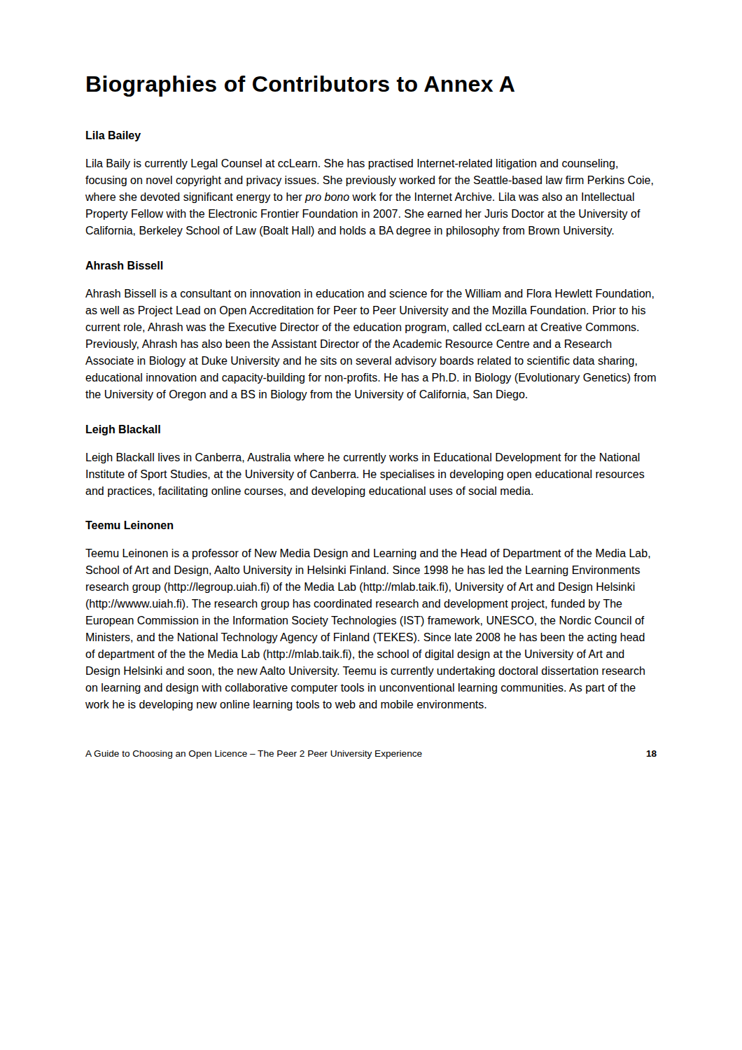Biographies of Contributors to Annex A
Lila Bailey
Lila Baily is currently Legal Counsel at ccLearn. She has practised Internet-related litigation and counseling, focusing on novel copyright and privacy issues. She previously worked for the Seattle-based law firm Perkins Coie, where she devoted significant energy to her pro bono work for the Internet Archive. Lila was also an Intellectual Property Fellow with the Electronic Frontier Foundation in 2007. She earned her Juris Doctor at the University of California, Berkeley School of Law (Boalt Hall) and holds a BA degree in philosophy from Brown University.
Ahrash Bissell
Ahrash Bissell is a consultant on innovation in education and science for the William and Flora Hewlett Foundation, as well as Project Lead on Open Accreditation for Peer to Peer University and the Mozilla Foundation. Prior to his current role, Ahrash was the Executive Director of the education program, called ccLearn at Creative Commons. Previously, Ahrash has also been the Assistant Director of the Academic Resource Centre and a Research Associate in Biology at Duke University and he sits on several advisory boards related to scientific data sharing, educational innovation and capacity-building for non-profits. He has a Ph.D. in Biology (Evolutionary Genetics) from the University of Oregon and a BS in Biology from the University of California, San Diego.
Leigh Blackall
Leigh Blackall lives in Canberra, Australia where he currently works in Educational Development for the National Institute of Sport Studies, at the University of Canberra. He specialises in developing open educational resources and practices, facilitating online courses, and developing educational uses of social media.
Teemu Leinonen
Teemu Leinonen is a professor of New Media Design and Learning and the Head of Department of the Media Lab, School of Art and Design, Aalto University in Helsinki Finland. Since 1998 he has led the Learning Environments research group (http://legroup.uiah.fi) of the Media Lab (http://mlab.taik.fi), University of Art and Design Helsinki (http://wwww.uiah.fi). The research group has coordinated research and development project, funded by The European Commission in the Information Society Technologies (IST) framework, UNESCO, the Nordic Council of Ministers, and the National Technology Agency of Finland (TEKES). Since late 2008 he has been the acting head of department of the the Media Lab (http://mlab.taik.fi), the school of digital design at the University of Art and Design Helsinki and soon, the new Aalto University. Teemu is currently undertaking doctoral dissertation research on learning and design with collaborative computer tools in unconventional learning communities. As part of the work he is developing new online learning tools to web and mobile environments.
A Guide to Choosing an Open Licence – The Peer 2 Peer University Experience 18